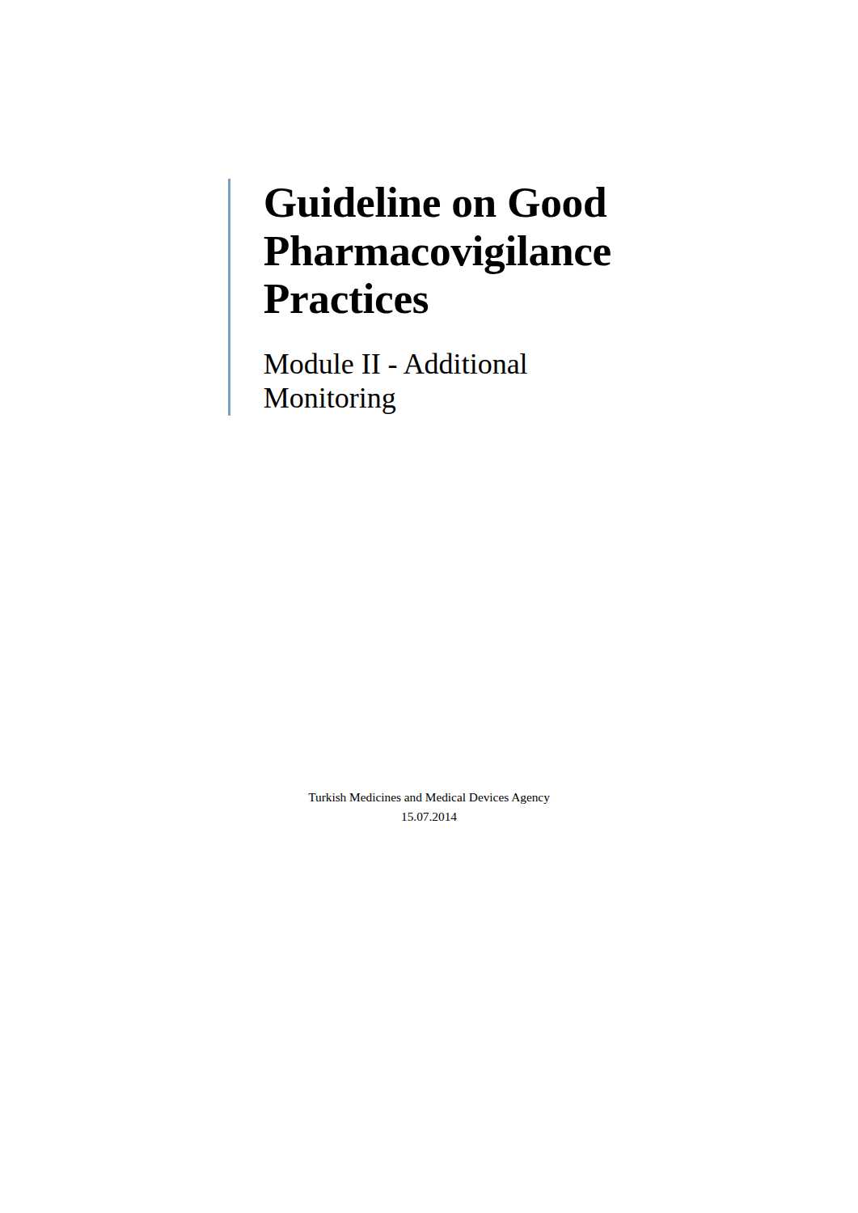Guideline on Good Pharmacovigilance Practices
Module II - Additional Monitoring
Turkish Medicines and Medical Devices Agency 15.07.2014